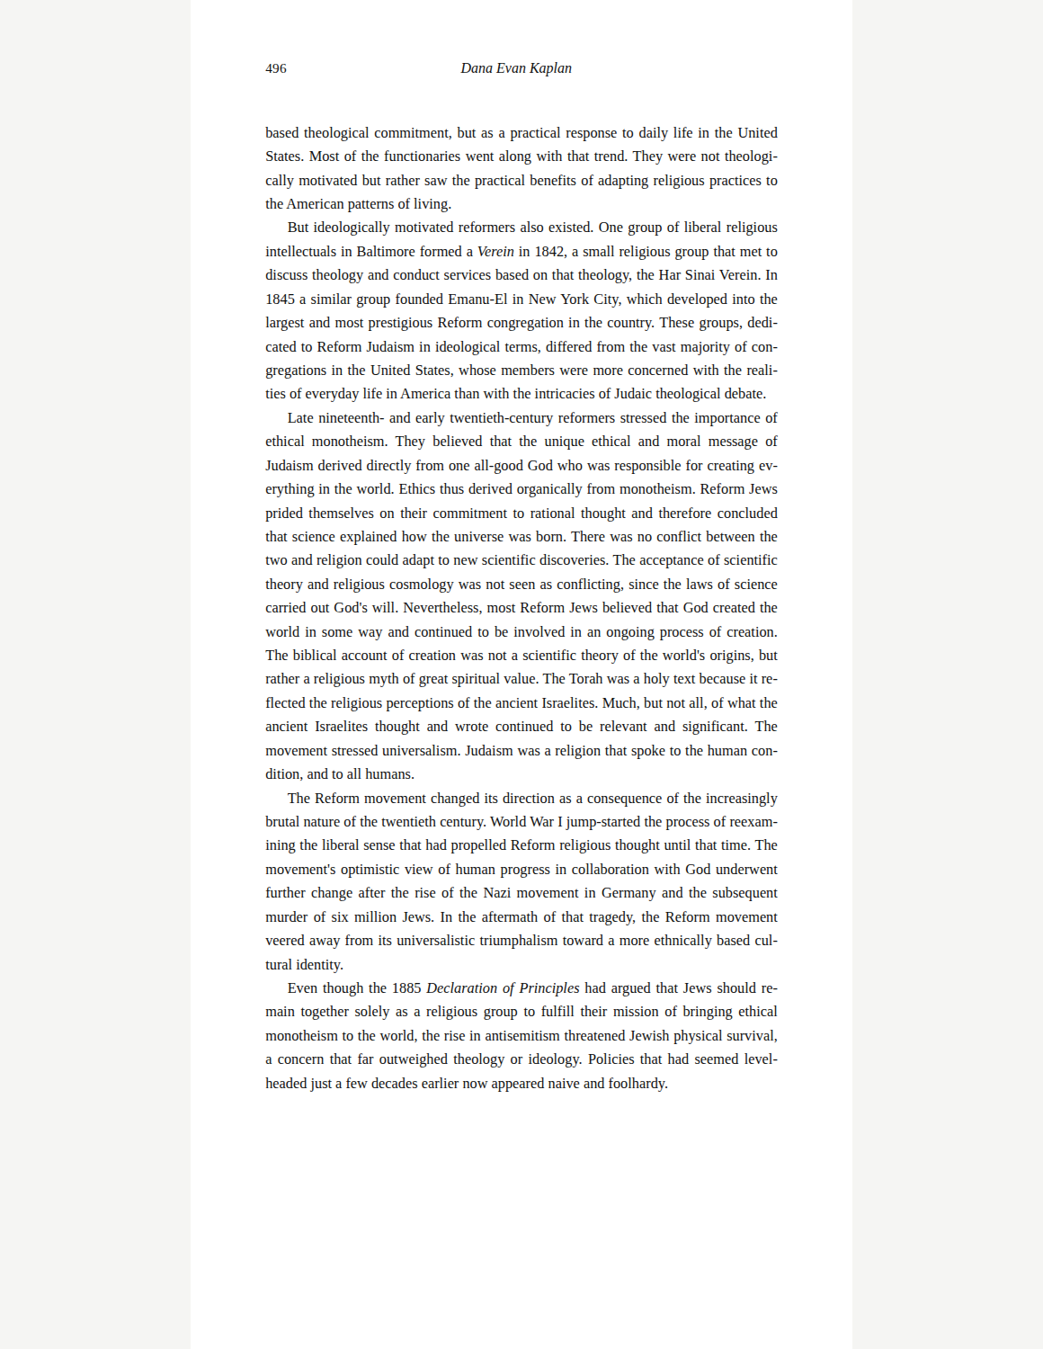496 Dana Evan Kaplan
based theological commitment, but as a practical response to daily life in the United States. Most of the functionaries went along with that trend. They were not theologically motivated but rather saw the practical benefits of adapting religious practices to the American patterns of living.
But ideologically motivated reformers also existed. One group of liberal religious intellectuals in Baltimore formed a Verein in 1842, a small religious group that met to discuss theology and conduct services based on that theology, the Har Sinai Verein. In 1845 a similar group founded Emanu-El in New York City, which developed into the largest and most prestigious Reform congregation in the country. These groups, dedicated to Reform Judaism in ideological terms, differed from the vast majority of congregations in the United States, whose members were more concerned with the realities of everyday life in America than with the intricacies of Judaic theological debate.
Late nineteenth- and early twentieth-century reformers stressed the importance of ethical monotheism. They believed that the unique ethical and moral message of Judaism derived directly from one all-good God who was responsible for creating everything in the world. Ethics thus derived organically from monotheism. Reform Jews prided themselves on their commitment to rational thought and therefore concluded that science explained how the universe was born. There was no conflict between the two and religion could adapt to new scientific discoveries. The acceptance of scientific theory and religious cosmology was not seen as conflicting, since the laws of science carried out God's will. Nevertheless, most Reform Jews believed that God created the world in some way and continued to be involved in an ongoing process of creation. The biblical account of creation was not a scientific theory of the world's origins, but rather a religious myth of great spiritual value. The Torah was a holy text because it reflected the religious perceptions of the ancient Israelites. Much, but not all, of what the ancient Israelites thought and wrote continued to be relevant and significant. The movement stressed universalism. Judaism was a religion that spoke to the human condition, and to all humans.
The Reform movement changed its direction as a consequence of the increasingly brutal nature of the twentieth century. World War I jump-started the process of reexamining the liberal sense that had propelled Reform religious thought until that time. The movement's optimistic view of human progress in collaboration with God underwent further change after the rise of the Nazi movement in Germany and the subsequent murder of six million Jews. In the aftermath of that tragedy, the Reform movement veered away from its universalistic triumphalism toward a more ethnically based cultural identity.
Even though the 1885 Declaration of Principles had argued that Jews should remain together solely as a religious group to fulfill their mission of bringing ethical monotheism to the world, the rise in antisemitism threatened Jewish physical survival, a concern that far outweighed theology or ideology. Policies that had seemed levelheaded just a few decades earlier now appeared naive and foolhardy.